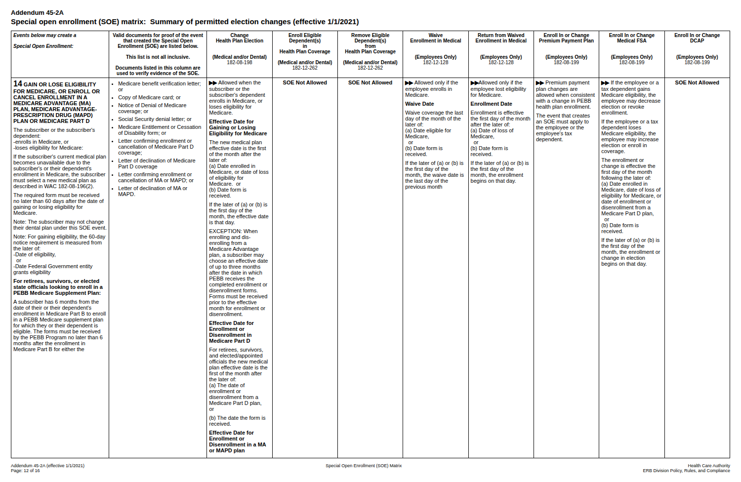Addendum 45-2A
Special open enrollment (SOE) matrix: Summary of permitted election changes (effective 1/1/2021)
| Events below may create a Special Open Enrollment: | Valid documents for proof of the event that created the Special Open Enrollment (SOE) are listed below. This list is not all inclusive. Documents listed in this column are used to verify evidence of the SOE. | Change Health Plan Election (Medical and/or Dental) 182-08-198 | Enroll Eligible Dependent(s) in Health Plan Coverage (Medical and/or Dental) 182-12-262 | Remove Eligible Dependent(s) from Health Plan Coverage (Medical and/or Dental) 182-12-262 | Waive Enrollment in Medical (Employees Only) 182-12-128 | Return from Waived Enrollment in Medical (Employees Only) 182-12-128 | Enroll In or Change Premium Payment Plan (Employees Only) 182-08-199 | Enroll In or Change Medical FSA (Employees Only) 182-08-199 | Enroll In or Change DCAP (Employees Only) 182-08-199 |
| --- | --- | --- | --- | --- | --- | --- | --- | --- | --- |
| 14 GAIN OR LOSE ELIGIBILITY FOR MEDICARE, OR ENROLL OR CANCEL ENROLLMENT IN A MEDICARE ADVANTAGE (MA) PLAN, MEDICARE ADVANTAGE-PRESCRIPTION DRUG (MAPD) PLAN OR MEDICARE PART D The subscriber or the subscriber's dependent: -enrolls in Medicare, or -loses eligibility for Medicare: If the subscriber's current medical plan becomes unavailable due to the subscriber's or their dependent's enrollment in Medicare, the subscriber must select a new medical plan as described in WAC 182-08-196(2). The required form must be received no later than 60 days after the date of gaining or losing eligibility for Medicare. Note: The subscriber may not change their dental plan under this SOE event. Note: For gaining eligibility, the 60-day notice requirement is measured from the later of: -Date of eligibility, or -Date Federal Government entity grants eligibility For retirees, survivors, or elected state officials looking to enroll in a PEBB Medicare Supplement Plan: A subscriber has 6 months from the date of their or their dependent's enrollment in Medicare Part B to enroll in a PEBB Medicare supplement plan for which they or their dependent is eligible. The forms must be received by the PEBB Program no later than 6 months after the enrollment in Medicare Part B for either the | Medicare benefit verification letter; or Copy of Medicare card; or Notice of Denial of Medicare coverage; or Social Security denial letter; or Medicare Entitlement or Cessation of Disability form; or Letter confirming enrollment or cancellation of Medicare Part D coverage; Letter of declination of Medicare Part D coverage Letter confirming enrollment or cancellation of MA or MAPD; or Letter of declination of MA or MAPD. | ▶▶ Allowed when the subscriber or the subscriber's dependent enrolls in Medicare, or loses eligibility for Medicare. Effective Date for Gaining or Losing Eligibility for Medicare The new medical plan effective date is the first of the month after the later of: (a) Date enrolled in Medicare, or date of loss of eligibility for Medicare. or (b) Date form is received. If the later of (a) or (b) is the first day of the month, the effective date is that day. EXCEPTION: When enrolling and dis-enrolling from a Medicare Advantage plan, a subscriber may choose an effective date of up to three months after the date in which PEBB receives the completed enrollment or disenrollment forms. Forms must be received prior to the effective month for enrollment or disenrollment. Effective Date for Enrollment or Disenrollment in Medicare Part D For retirees, survivors, and elected/appointed officials the new medical plan effective date is the first of the month after the later of: (a) The date of enrollment or disenrollment from a Medicare Part D plan, or (b) The date the form is received. Effective Date for Enrollment or Disenrollment in a MA or MAPD plan | SOE Not Allowed | SOE Not Allowed | ▶▶ Allowed only if the employee enrolls in Medicare. Waive Date Waive coverage the last day of the month of the later of: (a) Date eligible for Medicare, or (b) Date form is received. If the later of (a) or (b) is the first day of the month, the waive date is the last day of the previous month | ▶▶ Allowed only if the employee lost eligibility for Medicare. Enrollment Date Enrollment is effective the first day of the month after the later of: (a) Date of loss of Medicare, or (b) Date form is received. If the later of (a) or (b) is the first day of the month, the enrollment begins on that day. | ▶▶ Premium payment plan changes are allowed when consistent with a change in PEBB health plan enrollment. The event that creates an SOE must apply to the employee or the employee's tax dependent. | ▶▶ If the employee or a tax dependent gains Medicare eligibility, the employee may decrease election or revoke enrollment. If the employee or a tax dependent loses Medicare eligibility, the employee may increase election or enroll in coverage. The enrollment or change is effective the first day of the month following the later of: (a) Date enrolled in Medicare, date of loss of eligibility for Medicare, or date of enrollment or disenrollment from a Medicare Part D plan, or (b) Date form is received. If the later of (a) or (b) is the first day of the month, the enrollment or change in election begins on that day. | SOE Not Allowed |
Addendum 45-2A (effective 1/1/2021) Page: 12 of 16
Special Open Enrollment (SOE) Matrix
Health Care Authority ERB Division Policy, Rules, and Compliance